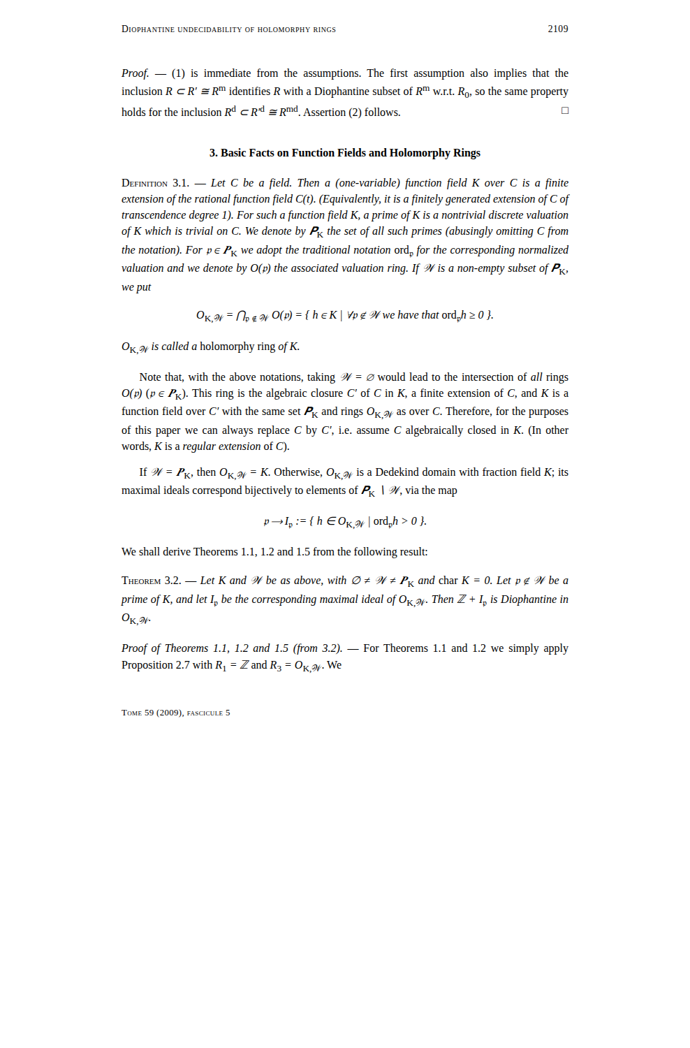Diophantine undecidability of holomorphy rings 2109
Proof. — (1) is immediate from the assumptions. The first assumption also implies that the inclusion R ⊂ R′ ≅ Rm identifies R with a Diophantine subset of Rm w.r.t. R0, so the same property holds for the inclusion Rd ⊂ R′d ≅ Rmd. Assertion (2) follows. □
3. Basic Facts on Function Fields and Holomorphy Rings
Definition 3.1. — Let C be a field. Then a (one-variable) function field K over C is a finite extension of the rational function field C(t). (Equivalently, it is a finitely generated extension of C of transcendence degree 1). For such a function field K, a prime of K is a nontrivial discrete valuation of K which is trivial on C. We denote by 𝑷K the set of all such primes (abusingly omitting C from the notation). For 𝔭 ∈ 𝑷K we adopt the traditional notation ord𝔭 for the corresponding normalized valuation and we denote by O(𝔭) the associated valuation ring. If 𝒲 is a non-empty subset of 𝑷K, we put
OK,𝒲 = ⋂𝔭 ∉ 𝒲 O(𝔭) = { h ∈ K | ∀𝔭 ∉ 𝒲 we have that ord𝔭h ≥ 0 }.
OK,𝒲 is called a holomorphy ring of K.
Note that, with the above notations, taking 𝒲 = ∅ would lead to the intersection of all rings O(𝔭) (𝔭 ∈ 𝑷K). This ring is the algebraic closure C′ of C in K, a finite extension of C, and K is a function field over C′ with the same set 𝑷K and rings OK,𝒲 as over C. Therefore, for the purposes of this paper we can always replace C by C′, i.e. assume C algebraically closed in K. (In other words, K is a regular extension of C).
If 𝒲 = 𝑷K, then OK,𝒲 = K. Otherwise, OK,𝒲 is a Dedekind domain with fraction field K; its maximal ideals correspond bijectively to elements of 𝑷K ∖ 𝒲, via the map
𝔭 ⟶ I𝔭 := { h ∈ OK,𝒲 | ord𝔭h > 0 }.
We shall derive Theorems 1.1, 1.2 and 1.5 from the following result:
Theorem 3.2. — Let K and 𝒲 be as above, with ∅ ≠ 𝒲 ≠ 𝑷K and char K = 0. Let 𝔭 ∉ 𝒲 be a prime of K, and let I𝔭 be the corresponding maximal ideal of OK,𝒲. Then ℤ + I𝔭 is Diophantine in OK,𝒲.
Proof of Theorems 1.1, 1.2 and 1.5 (from 3.2). — For Theorems 1.1 and 1.2 we simply apply Proposition 2.7 with R1 = ℤ and R3 = OK,𝒲. We
Tome 59 (2009), fascicule 5